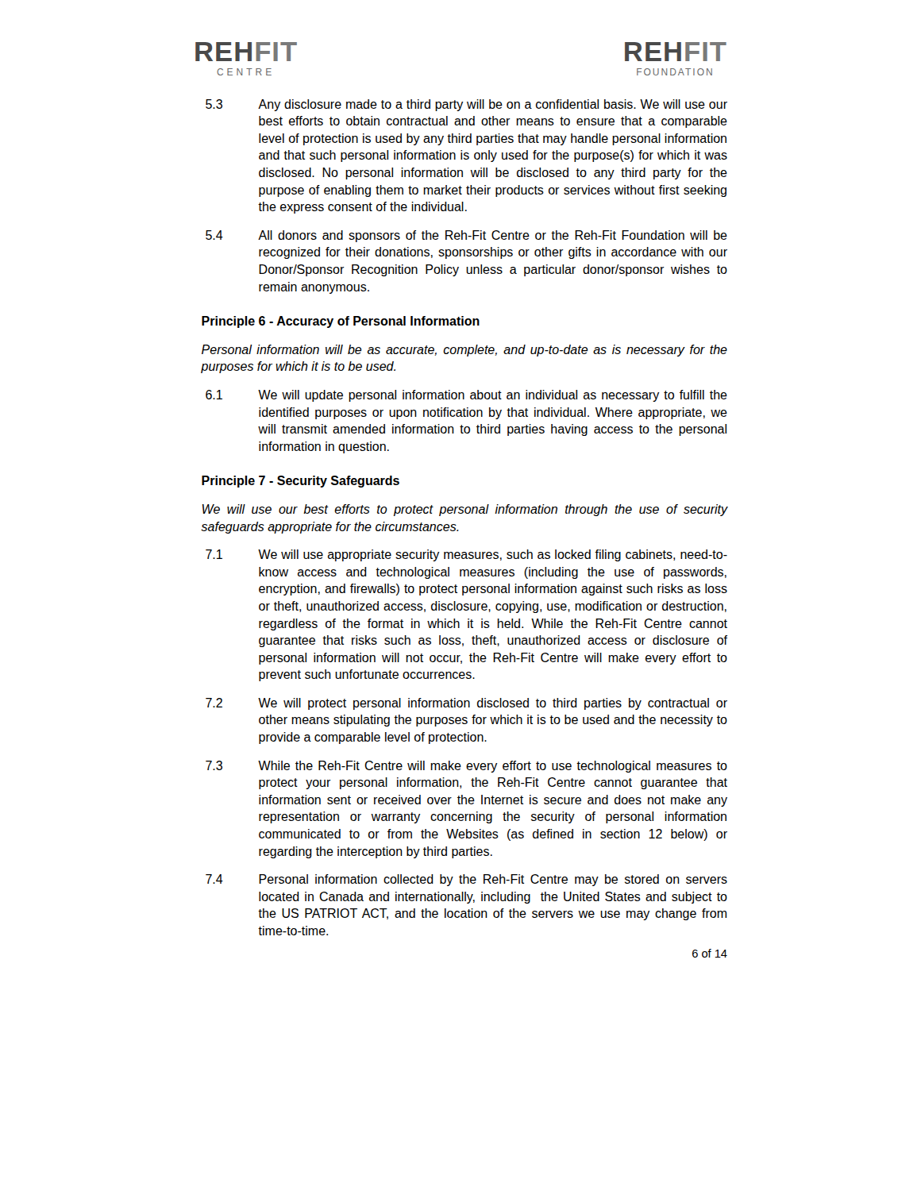REHFIT
CENTRE
REHFIT
FOUNDATION
5.3
Any disclosure made to a third party will be on a confidential basis. We will use our best efforts to obtain contractual and other means to ensure that a comparable level of protection is used by any third parties that may handle personal information and that such personal information is only used for the purpose(s) for which it was disclosed. No personal information will be disclosed to any third party for the purpose of enabling them to market their products or services without first seeking the express consent of the individual.
5.4
All donors and sponsors of the Reh-Fit Centre or the Reh-Fit Foundation will be recognized for their donations, sponsorships or other gifts in accordance with our Donor/Sponsor Recognition Policy unless a particular donor/sponsor wishes to remain anonymous.
Principle 6 - Accuracy of Personal Information
Personal information will be as accurate, complete, and up-to-date as is necessary for the purposes for which it is to be used.
6.1
We will update personal information about an individual as necessary to fulfill the identified purposes or upon notification by that individual. Where appropriate, we will transmit amended information to third parties having access to the personal information in question.
Principle 7 - Security Safeguards
We will use our best efforts to protect personal information through the use of security safeguards appropriate for the circumstances.
7.1
We will use appropriate security measures, such as locked filing cabinets, need-to-know access and technological measures (including the use of passwords, encryption, and firewalls) to protect personal information against such risks as loss or theft, unauthorized access, disclosure, copying, use, modification or destruction, regardless of the format in which it is held. While the Reh-Fit Centre cannot guarantee that risks such as loss, theft, unauthorized access or disclosure of personal information will not occur, the Reh-Fit Centre will make every effort to prevent such unfortunate occurrences.
7.2
We will protect personal information disclosed to third parties by contractual or other means stipulating the purposes for which it is to be used and the necessity to provide a comparable level of protection.
7.3
While the Reh-Fit Centre will make every effort to use technological measures to protect your personal information, the Reh-Fit Centre cannot guarantee that information sent or received over the Internet is secure and does not make any representation or warranty concerning the security of personal information communicated to or from the Websites (as defined in section 12 below) or regarding the interception by third parties.
7.4
Personal information collected by the Reh-Fit Centre may be stored on servers located in Canada and internationally, including the United States and subject to the US PATRIOT ACT, and the location of the servers we use may change from time-to-time.
6 of 14